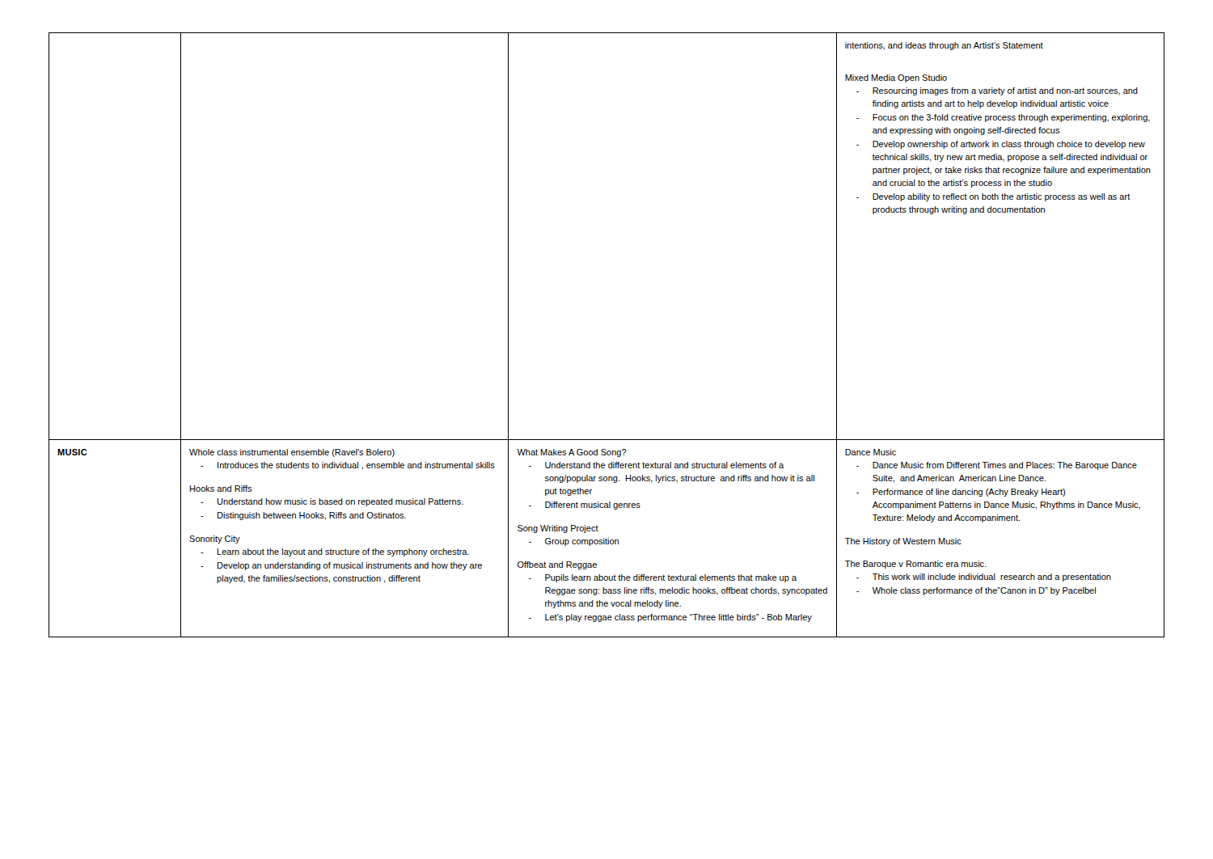| | | | intentions, and ideas through an Artist’s Statement Mixed Media Open Studio Resourcing images from a variety of artist and non-art sources, and finding artists and art to help develop individual artistic voice Focus on the 3-fold creative process through experimenting, exploring, and expressing with ongoing self-directed focus Develop ownership of artwork in class through choice to develop new technical skills, try new art media, propose a self-directed individual or partner project, or take risks that recognize failure and experimentation and crucial to the artist’s process in the studio Develop ability to reflect on both the artistic process as well as art products through writing and documentation |
| MUSIC | Whole class instrumental ensemble (Ravel's Bolero) Introduces the students to individual , ensemble and instrumental skills Hooks and Riffs Understand how music is based on repeated musical Patterns. Distinguish between Hooks, Riffs and Ostinatos. Sonority City Learn about the layout and structure of the symphony orchestra. Develop an understanding of musical instruments and how they are played, the families/sections, construction , different | What Makes A Good Song? Understand the different textural and structural elements of a song/popular song. Hooks, lyrics, structure and riffs and how it is all put together Different musical genres Song Writing Project Group composition Offbeat and Reggae Pupils learn about the different textural elements that make up a Reggae song: bass line riffs, melodic hooks, offbeat chords, syncopated rhythms and the vocal melody line. Let's play reggae class performance “Three little birds” - Bob Marley | Dance Music Dance Music from Different Times and Places: The Baroque Dance Suite, and American American Line Dance. Performance of line dancing (Achy Breaky Heart) Accompaniment Patterns in Dance Music, Rhythms in Dance Music, Texture: Melody and Accompaniment. The History of Western Music The Baroque v Romantic era music. This work will include individual research and a presentation Whole class performance of the”Canon in D” by Pacelbel |